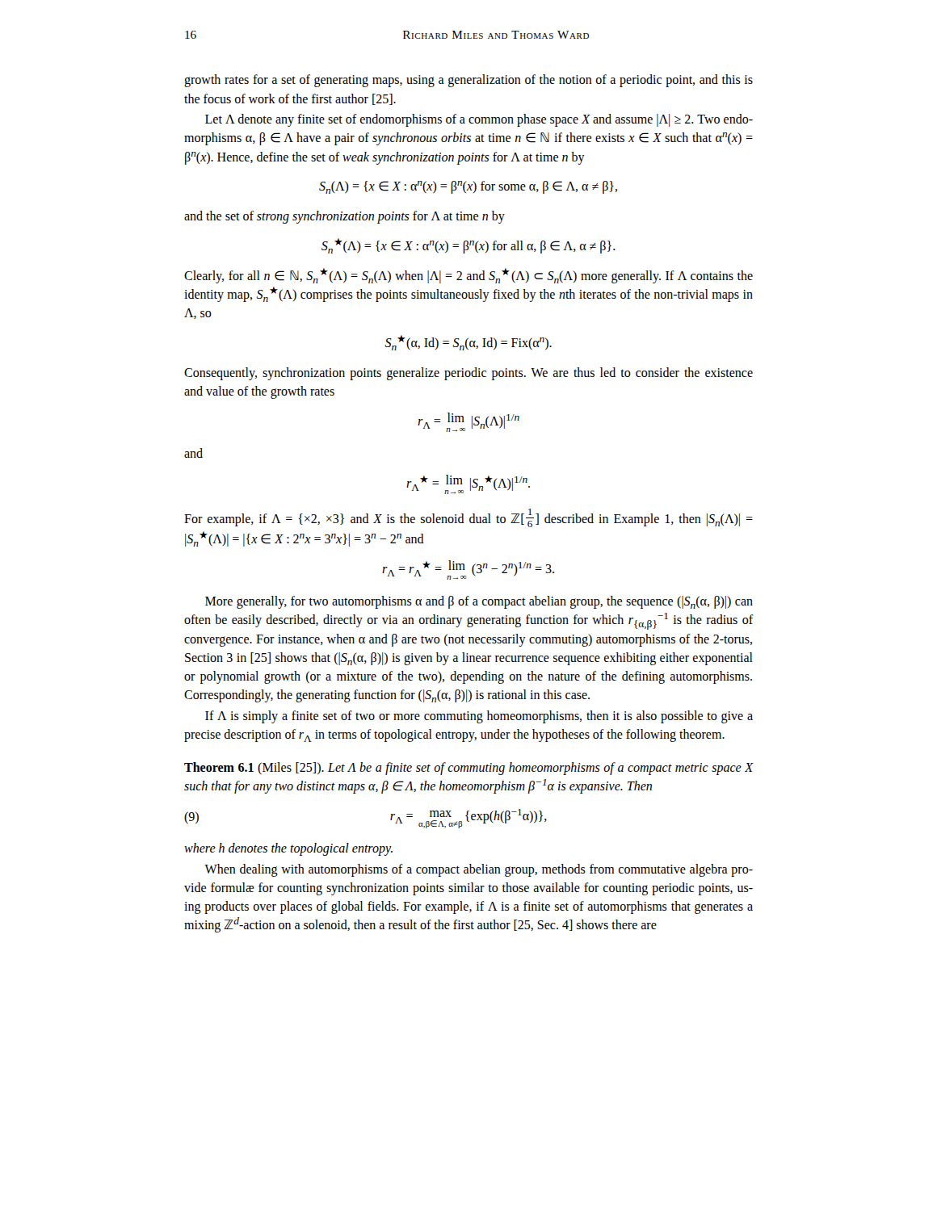16 Richard Miles and Thomas Ward
growth rates for a set of generating maps, using a generalization of the notion of a periodic point, and this is the focus of work of the first author [25].
Let Λ denote any finite set of endomorphisms of a common phase space X and assume |Λ| ≥ 2. Two endomorphisms α, β ∈ Λ have a pair of synchronous orbits at time n ∈ ℕ if there exists x ∈ X such that αn(x) = βn(x). Hence, define the set of weak synchronization points for Λ at time n by
Sn(Λ) = {x ∈ X : αn(x) = βn(x) for some α, β ∈ Λ, α ≠ β},
and the set of strong synchronization points for Λ at time n by
Sn★(Λ) = {x ∈ X : αn(x) = βn(x) for all α, β ∈ Λ, α ≠ β}.
Clearly, for all n ∈ ℕ, Sn★(Λ) = Sn(Λ) when |Λ| = 2 and Sn★(Λ) ⊂ Sn(Λ) more generally. If Λ contains the identity map, Sn★(Λ) comprises the points simultaneously fixed by the nth iterates of the non-trivial maps in Λ, so
Sn★(α, Id) = Sn(α, Id) = Fix(αn).
Consequently, synchronization points generalize periodic points. We are thus led to consider the existence and value of the growth rates
rΛ = lim n→∞ |Sn(Λ)|1/n
and
rΛ★ = lim n→∞ |Sn★(Λ)|1/n.
For example, if Λ = {×2, ×3} and X is the solenoid dual to ℤ[16] described in Example 1, then |Sn(Λ)| = |Sn★(Λ)| = |{x ∈ X : 2nx = 3nx}| = 3n − 2n and
rΛ = rΛ★ = lim n→∞ (3n − 2n)1/n = 3.
More generally, for two automorphisms α and β of a compact abelian group, the sequence (|Sn(α, β)|) can often be easily described, directly or via an ordinary generating function for which r{α,β}−1 is the radius of convergence. For instance, when α and β are two (not necessarily commuting) automorphisms of the 2-torus, Section 3 in [25] shows that (|Sn(α, β)|) is given by a linear recurrence sequence exhibiting either exponential or polynomial growth (or a mixture of the two), depending on the nature of the defining automorphisms. Correspondingly, the generating function for (|Sn(α, β)|) is rational in this case.
If Λ is simply a finite set of two or more commuting homeomorphisms, then it is also possible to give a precise description of rΛ in terms of topological entropy, under the hypotheses of the following theorem.
Theorem 6.1 (Miles [25]). Let Λ be a finite set of commuting homeomorphisms of a compact metric space X such that for any two distinct maps α, β ∈ Λ, the homeomorphism β−1α is expansive. Then
(9) rΛ = max α,β∈Λ, α≠β{exp(h(β−1α))},
where h denotes the topological entropy.
When dealing with automorphisms of a compact abelian group, methods from commutative algebra provide formulæ for counting synchronization points similar to those available for counting periodic points, using products over places of global fields. For example, if Λ is a finite set of automorphisms that generates a mixing ℤd-action on a solenoid, then a result of the first author [25, Sec. 4] shows there are